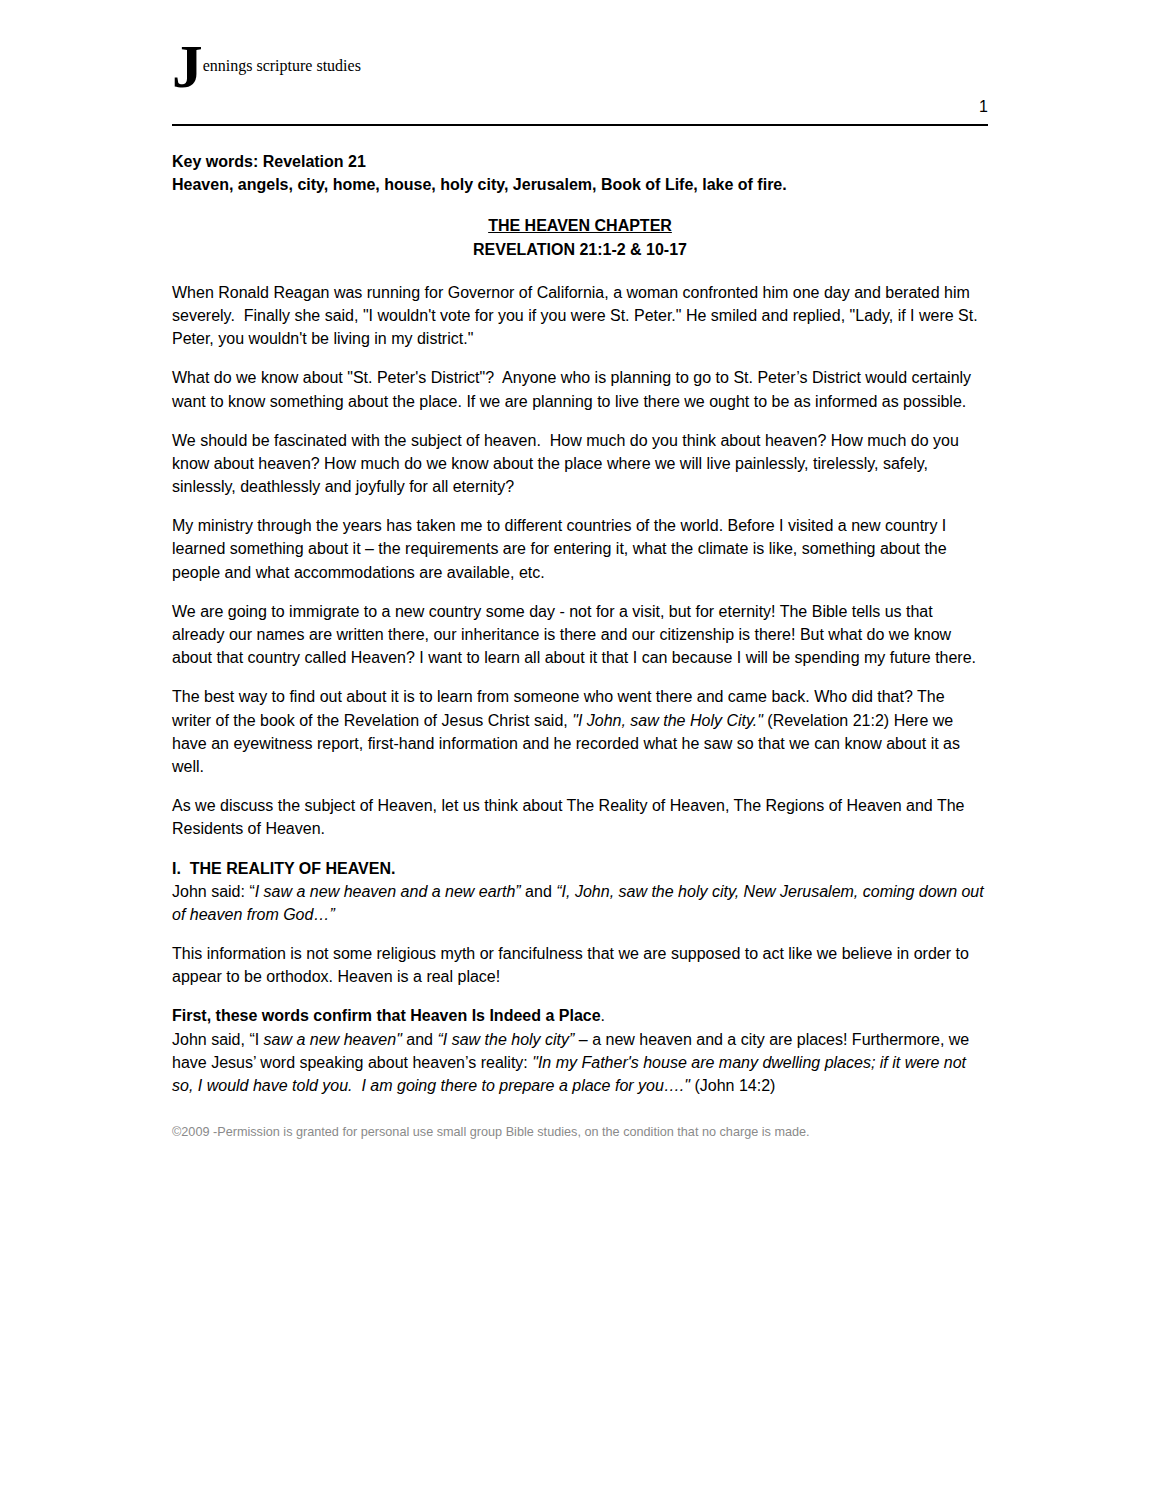| J | ennings scripture studies |
1
Key words: Revelation 21
Heaven, angels, city, home, house, holy city, Jerusalem, Book of Life, lake of fire.
THE HEAVEN CHAPTER
REVELATION 21:1-2 & 10-17
When Ronald Reagan was running for Governor of California, a woman confronted him one day and berated him severely. Finally she said, "I wouldn't vote for you if you were St. Peter." He smiled and replied, "Lady, if I were St. Peter, you wouldn't be living in my district."
What do we know about "St. Peter's District"? Anyone who is planning to go to St. Peter’s District would certainly want to know something about the place. If we are planning to live there we ought to be as informed as possible.
We should be fascinated with the subject of heaven. How much do you think about heaven? How much do you know about heaven? How much do we know about the place where we will live painlessly, tirelessly, safely, sinlessly, deathlessly and joyfully for all eternity?
My ministry through the years has taken me to different countries of the world. Before I visited a new country I learned something about it – the requirements are for entering it, what the climate is like, something about the people and what accommodations are available, etc.
We are going to immigrate to a new country some day - not for a visit, but for eternity! The Bible tells us that already our names are written there, our inheritance is there and our citizenship is there! But what do we know about that country called Heaven? I want to learn all about it that I can because I will be spending my future there.
The best way to find out about it is to learn from someone who went there and came back. Who did that? The writer of the book of the Revelation of Jesus Christ said, "I John, saw the Holy City." (Revelation 21:2) Here we have an eyewitness report, first-hand information and he recorded what he saw so that we can know about it as well.
As we discuss the subject of Heaven, let us think about The Reality of Heaven, The Regions of Heaven and The Residents of Heaven.
I. THE REALITY OF HEAVEN.
John said: “I saw a new heaven and a new earth” and “I, John, saw the holy city, New Jerusalem, coming down out of heaven from God…”
This information is not some religious myth or fancifulness that we are supposed to act like we believe in order to appear to be orthodox. Heaven is a real place!
First, these words confirm that Heaven Is Indeed a Place.
John said, “I saw a new heaven" and “I saw the holy city” – a new heaven and a city are places! Furthermore, we have Jesus’ word speaking about heaven’s reality: "In my Father's house are many dwelling places; if it were not so, I would have told you. I am going there to prepare a place for you…." (John 14:2)
©2009 -Permission is granted for personal use small group Bible studies, on the condition that no charge is made.